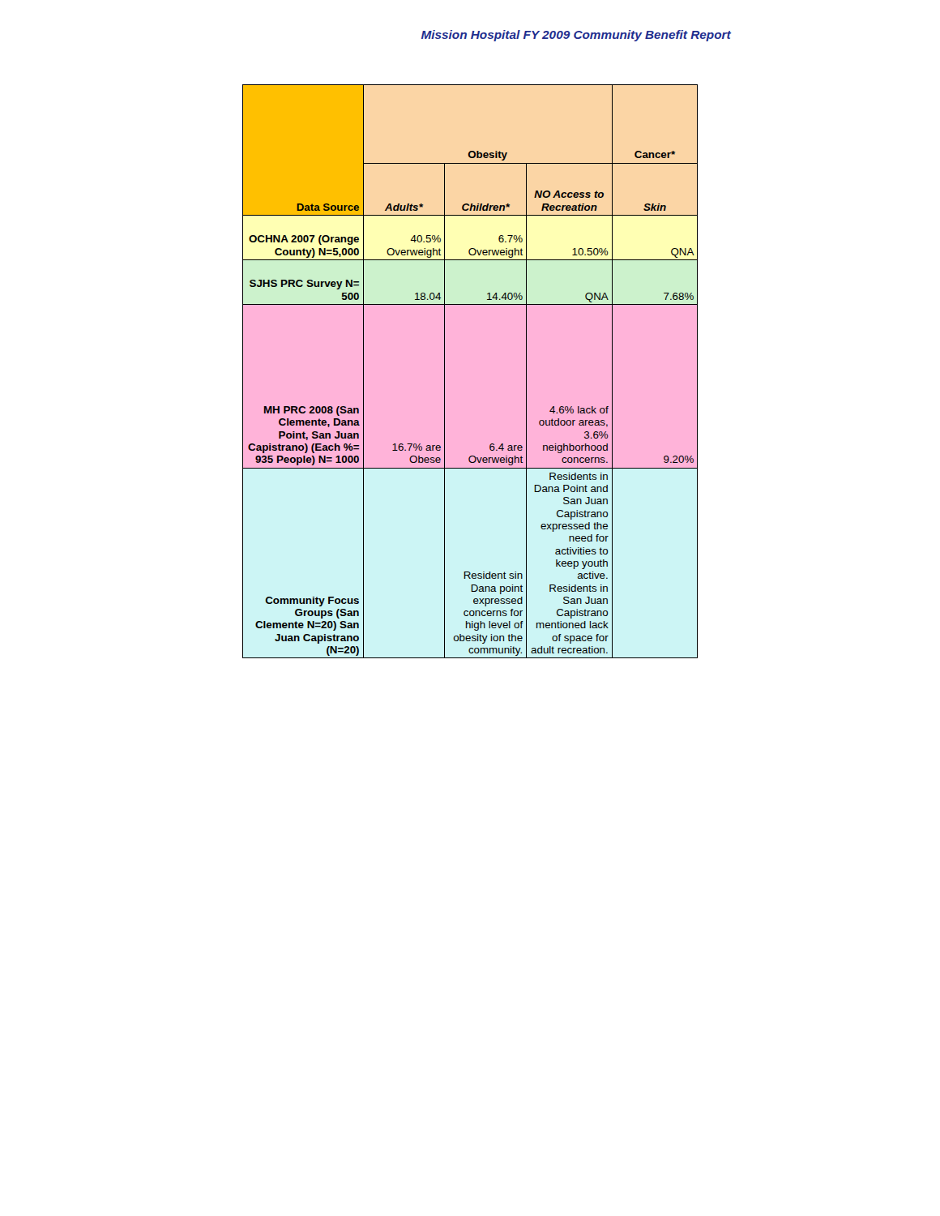Mission Hospital FY 2009 Community Benefit Report
| Data Source | Obesity | Cancer* |
| --- | --- | --- |
| Adults* | Children* | NO Access to Recreation | Skin |
| OCHNA 2007 (Orange County) N=5,000 | 40.5% Overweight | 6.7% Overweight | 10.50% | QNA |
| SJHS PRC Survey N= 500 | 18.04 | 14.40% | QNA | 7.68% |
| MH PRC 2008 (San Clemente, Dana Point, San Juan Capistrano) (Each %= 935 People) N= 1000 | 16.7% are Obese | 6.4 are Overweight | 4.6% lack of outdoor areas, 3.6% neighborhood concerns. | 9.20% |
| Community Focus Groups (San Clemente N=20) San Juan Capistrano (N=20) | | Resident sin Dana point expressed concerns for high level of obesity ion the community. | Residents in Dana Point and San Juan Capistrano expressed the need for activities to keep youth active. Residents in San Juan Capistrano mentioned lack of space for adult recreation. | |